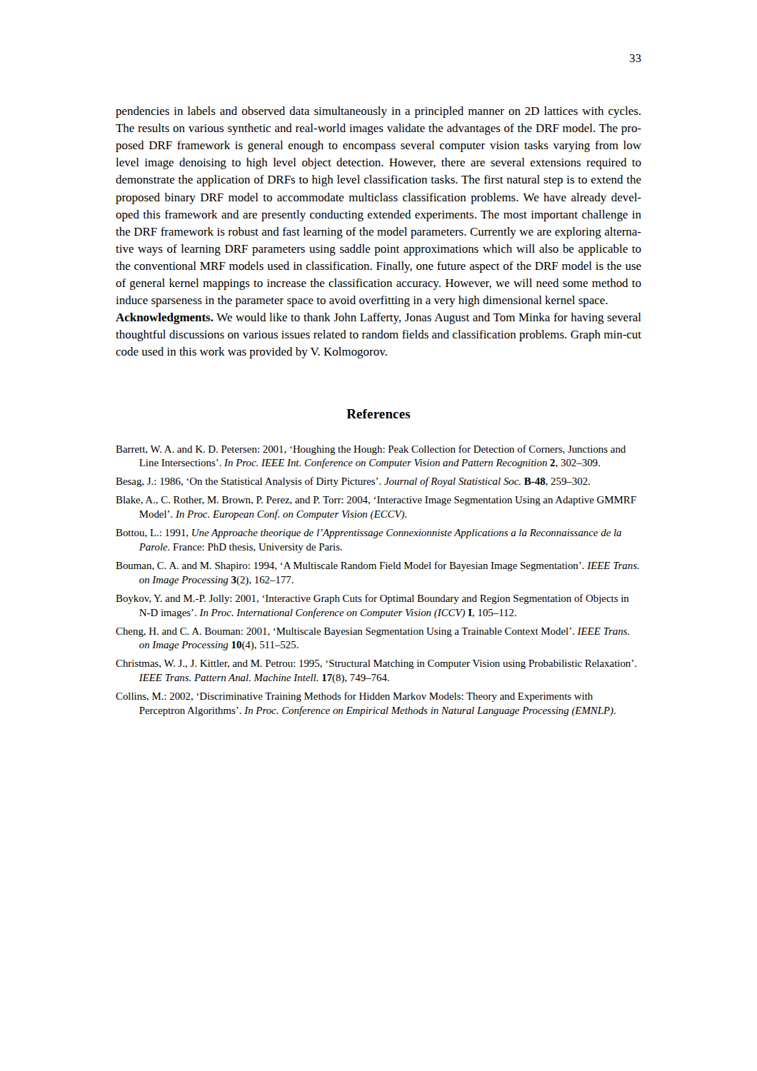33
pendencies in labels and observed data simultaneously in a principled manner on 2D lattices with cycles. The results on various synthetic and real-world images validate the advantages of the DRF model. The proposed DRF framework is general enough to encompass several computer vision tasks varying from low level image denoising to high level object detection. However, there are several extensions required to demonstrate the application of DRFs to high level classification tasks. The first natural step is to extend the proposed binary DRF model to accommodate multiclass classification problems. We have already developed this framework and are presently conducting extended experiments. The most important challenge in the DRF framework is robust and fast learning of the model parameters. Currently we are exploring alternative ways of learning DRF parameters using saddle point approximations which will also be applicable to the conventional MRF models used in classification. Finally, one future aspect of the DRF model is the use of general kernel mappings to increase the classification accuracy. However, we will need some method to induce sparseness in the parameter space to avoid overfitting in a very high dimensional kernel space.
Acknowledgments. We would like to thank John Lafferty, Jonas August and Tom Minka for having several thoughtful discussions on various issues related to random fields and classification problems. Graph min-cut code used in this work was provided by V. Kolmogorov.
References
Barrett, W. A. and K. D. Petersen: 2001, ‘Houghing the Hough: Peak Collection for Detection of Corners, Junctions and Line Intersections’. In Proc. IEEE Int. Conference on Computer Vision and Pattern Recognition 2, 302–309.
Besag, J.: 1986, ‘On the Statistical Analysis of Dirty Pictures’. Journal of Royal Statistical Soc. B-48, 259–302.
Blake, A., C. Rother, M. Brown, P. Perez, and P. Torr: 2004, ‘Interactive Image Segmentation Using an Adaptive GMMRF Model’. In Proc. European Conf. on Computer Vision (ECCV).
Bottou, L.: 1991, Une Approache theorique de l’Apprentissage Connexionniste Applications a la Reconnaissance de la Parole. France: PhD thesis, University de Paris.
Bouman, C. A. and M. Shapiro: 1994, ‘A Multiscale Random Field Model for Bayesian Image Segmentation’. IEEE Trans. on Image Processing 3(2), 162–177.
Boykov, Y. and M.-P. Jolly: 2001, ‘Interactive Graph Cuts for Optimal Boundary and Region Segmentation of Objects in N-D images’. In Proc. International Conference on Computer Vision (ICCV) I, 105–112.
Cheng, H. and C. A. Bouman: 2001, ‘Multiscale Bayesian Segmentation Using a Trainable Context Model’. IEEE Trans. on Image Processing 10(4), 511–525.
Christmas, W. J., J. Kittler, and M. Petrou: 1995, ‘Structural Matching in Computer Vision using Probabilistic Relaxation’. IEEE Trans. Pattern Anal. Machine Intell. 17(8), 749–764.
Collins, M.: 2002, ‘Discriminative Training Methods for Hidden Markov Models: Theory and Experiments with Perceptron Algorithms’. In Proc. Conference on Empirical Methods in Natural Language Processing (EMNLP).